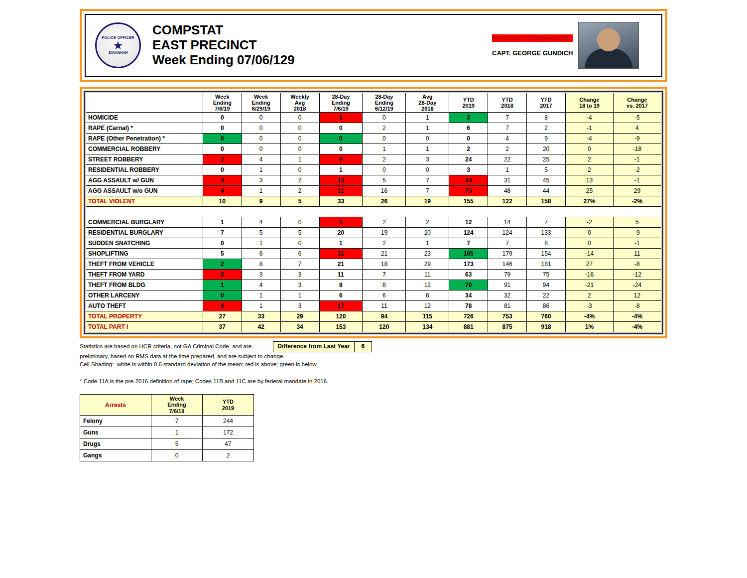POLICE OFFICER
★
SAVANNAH
COMPSTAT
EAST PRECINCT
Week Ending 07/06/129
PRECINCT COMMANDER:
CAPT. GEORGE GUNDICH
| | Week Ending 7/6/19 | Week Ending 6/29/19 | Weekly Avg 2018 | 28-Day Ending 7/6/19 | 28-Day Ending 6/12/19 | Avg 28-Day 2018 | YTD 2019 | YTD 2018 | YTD 2017 | Change 18 to 19 | Change vs. 2017 |
| --- | --- | --- | --- | --- | --- | --- | --- | --- | --- | --- | --- |
| HOMICIDE | 0 | 0 | 0 | 2 | 0 | 1 | 3 | 7 | 8 | -4 | -5 |
| RAPE (Carnal) * | 0 | 0 | 0 | 0 | 2 | 1 | 6 | 7 | 2 | -1 | 4 |
| RAPE (Other Penetration) * | 0 | 0 | 0 | 0 | 0 | 0 | 0 | 4 | 9 | -4 | -9 |
| COMMERCIAL ROBBERY | 0 | 0 | 0 | 0 | 1 | 1 | 2 | 2 | 20 | 0 | -18 |
| STREET ROBBERY | 2 | 4 | 1 | 9 | 2 | 3 | 24 | 22 | 25 | 2 | -1 |
| RESIDENTIAL ROBBERY | 0 | 1 | 0 | 1 | 0 | 0 | 3 | 1 | 5 | 2 | -2 |
| AGG ASSAULT w/ GUN | 4 | 3 | 2 | 10 | 5 | 7 | 44 | 31 | 45 | 13 | -1 |
| AGG ASSAULT w/o GUN | 4 | 1 | 2 | 11 | 16 | 7 | 73 | 48 | 44 | 25 | 29 |
| TOTAL VIOLENT | 10 | 9 | 5 | 33 | 26 | 19 | 155 | 122 | 158 | 27% | -2% |
| COMMERCIAL BURGLARY | 1 | 4 | 0 | 5 | 2 | 2 | 12 | 14 | 7 | -2 | 5 |
| RESIDENTIAL BURGLARY | 7 | 5 | 5 | 20 | 19 | 20 | 124 | 124 | 133 | 0 | -9 |
| SUDDEN SNATCHING | 0 | 1 | 0 | 1 | 2 | 1 | 7 | 7 | 8 | 0 | -1 |
| SHOPLIFTING | 5 | 6 | 6 | 31 | 21 | 23 | 165 | 179 | 154 | -14 | 11 |
| THEFT FROM VEHICLE | 2 | 8 | 7 | 21 | 18 | 29 | 173 | 146 | 181 | 27 | -8 |
| THEFT FROM YARD | 5 | 3 | 3 | 11 | 7 | 11 | 63 | 79 | 75 | -16 | -12 |
| THEFT FROM BLDG | 1 | 4 | 3 | 8 | 8 | 12 | 70 | 91 | 94 | -21 | -24 |
| OTHER LARCENY | 0 | 1 | 1 | 6 | 6 | 6 | 34 | 32 | 22 | 2 | 12 |
| AUTO THEFT | 6 | 1 | 3 | 17 | 11 | 12 | 78 | 81 | 86 | -3 | -8 |
| TOTAL PROPERTY | 27 | 33 | 29 | 120 | 94 | 115 | 726 | 753 | 760 | -4% | -4% |
| TOTAL PART I | 37 | 42 | 34 | 153 | 120 | 134 | 881 | 875 | 918 | 1% | -4% |
Statistics are based on UCR criteria, not GA Criminal Code, and are Difference from Last Year 6
preliminary, based on RMS data at the time prepared, and are subject to change.
Cell Shading: white is within 0.6 standard deviation of the mean; red is above; green is below.
* Code 11A is the pre-2016 definition of rape; Codes 11B and 11C are by federal mandate in 2016.
| Arrests | Week Ending 7/6/19 | YTD 2019 |
| --- | --- | --- |
| Felony | 7 | 244 |
| Guns | 1 | 172 |
| Drugs | 5 | 47 |
| Gangs | 0 | 2 |